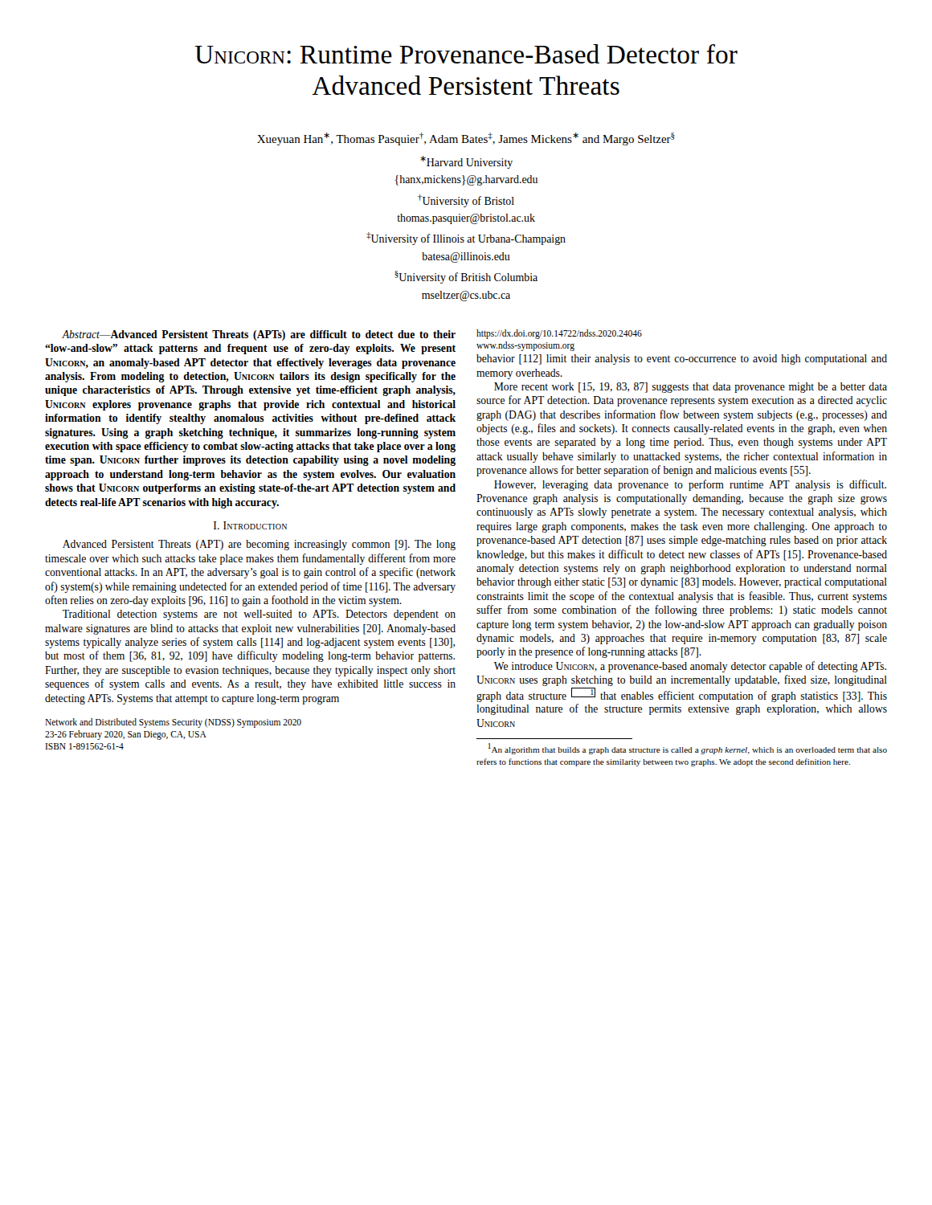Unicorn: Runtime Provenance-Based Detector for
Advanced Persistent Threats
Xueyuan Han∗, Thomas Pasquier†, Adam Bates‡, James Mickens∗ and Margo Seltzer§
∗Harvard University
{hanx,mickens}@g.harvard.edu
†University of Bristol
thomas.pasquier@bristol.ac.uk
‡University of Illinois at Urbana-Champaign
batesa@illinois.edu
§University of British Columbia
mseltzer@cs.ubc.ca
Abstract—Advanced Persistent Threats (APTs) are difficult to detect due to their “low-and-slow” attack patterns and frequent use of zero-day exploits. We present Unicorn, an anomaly-based APT detector that effectively leverages data provenance analysis. From modeling to detection, Unicorn tailors its design specifically for the unique characteristics of APTs. Through extensive yet time-efficient graph analysis, Unicorn explores provenance graphs that provide rich contextual and historical information to identify stealthy anomalous activities without pre-defined attack signatures. Using a graph sketching technique, it summarizes long-running system execution with space efficiency to combat slow-acting attacks that take place over a long time span. Unicorn further improves its detection capability using a novel modeling approach to understand long-term behavior as the system evolves. Our evaluation shows that Unicorn outperforms an existing state-of-the-art APT detection system and detects real-life APT scenarios with high accuracy.
I. Introduction
Advanced Persistent Threats (APT) are becoming increasingly common [9]. The long timescale over which such attacks take place makes them fundamentally different from more conventional attacks. In an APT, the adversary’s goal is to gain control of a specific (network of) system(s) while remaining undetected for an extended period of time [116]. The adversary often relies on zero-day exploits [96, 116] to gain a foothold in the victim system.
Traditional detection systems are not well-suited to APTs. Detectors dependent on malware signatures are blind to attacks that exploit new vulnerabilities [20]. Anomaly-based systems typically analyze series of system calls [114] and log-adjacent system events [130], but most of them [36, 81, 92, 109] have difficulty modeling long-term behavior patterns. Further, they are susceptible to evasion techniques, because they typically inspect only short sequences of system calls and events. As a result, they have exhibited little success in detecting APTs. Systems that attempt to capture long-term program
Network and Distributed Systems Security (NDSS) Symposium 2020
23-26 February 2020, San Diego, CA, USA
ISBN 1-891562-61-4
https://dx.doi.org/10.14722/ndss.2020.24046
www.ndss-symposium.org
behavior [112] limit their analysis to event co-occurrence to avoid high computational and memory overheads.
More recent work [15, 19, 83, 87] suggests that data provenance might be a better data source for APT detection. Data provenance represents system execution as a directed acyclic graph (DAG) that describes information flow between system subjects (e.g., processes) and objects (e.g., files and sockets). It connects causally-related events in the graph, even when those events are separated by a long time period. Thus, even though systems under APT attack usually behave similarly to unattacked systems, the richer contextual information in provenance allows for better separation of benign and malicious events [55].
However, leveraging data provenance to perform runtime APT analysis is difficult. Provenance graph analysis is computationally demanding, because the graph size grows continuously as APTs slowly penetrate a system. The necessary contextual analysis, which requires large graph components, makes the task even more challenging. One approach to provenance-based APT detection [87] uses simple edge-matching rules based on prior attack knowledge, but this makes it difficult to detect new classes of APTs [15]. Provenance-based anomaly detection systems rely on graph neighborhood exploration to understand normal behavior through either static [53] or dynamic [83] models. However, practical computational constraints limit the scope of the contextual analysis that is feasible. Thus, current systems suffer from some combination of the following three problems: 1) static models cannot capture long term system behavior, 2) the low-and-slow APT approach can gradually poison dynamic models, and 3) approaches that require in-memory computation [83, 87] scale poorly in the presence of long-running attacks [87].
We introduce Unicorn, a provenance-based anomaly detector capable of detecting APTs. Unicorn uses graph sketching to build an incrementally updatable, fixed size, longitudinal graph data structure 1 that enables efficient computation of graph statistics [33]. This longitudinal nature of the structure permits extensive graph exploration, which allows Unicorn
1An algorithm that builds a graph data structure is called a graph kernel, which is an overloaded term that also refers to functions that compare the similarity between two graphs. We adopt the second definition here.